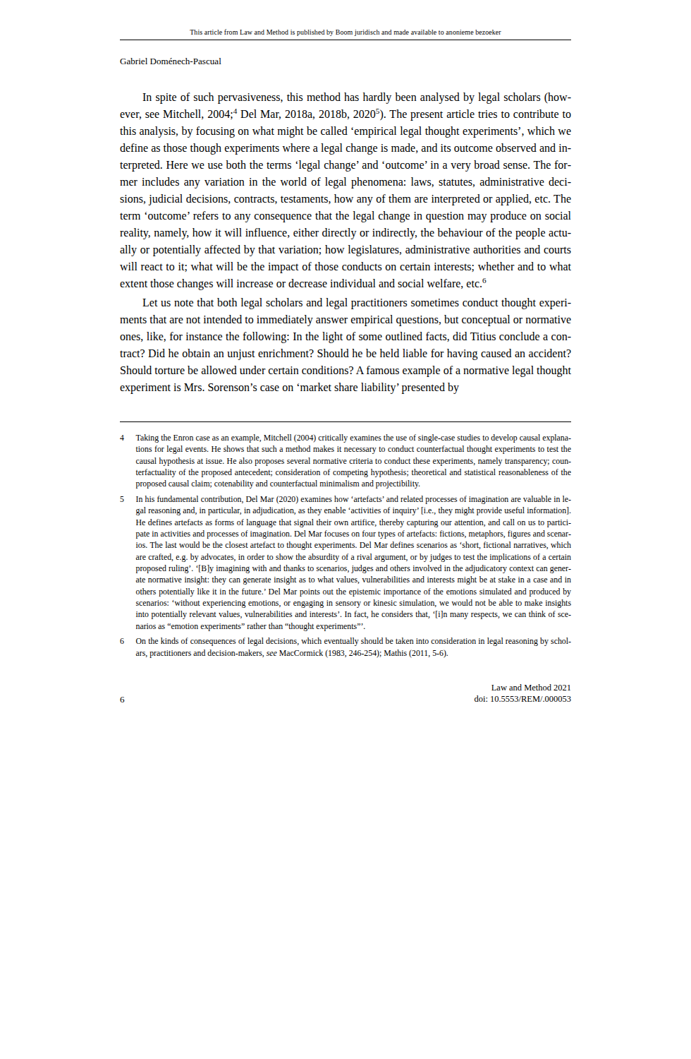This article from Law and Method is published by Boom juridisch and made available to anonieme bezoeker
Gabriel Doménech-Pascual
In spite of such pervasiveness, this method has hardly been analysed by legal scholars (however, see Mitchell, 2004;4 Del Mar, 2018a, 2018b, 20205). The present article tries to contribute to this analysis, by focusing on what might be called ‘empirical legal thought experiments’, which we define as those though experiments where a legal change is made, and its outcome observed and interpreted. Here we use both the terms ‘legal change’ and ‘outcome’ in a very broad sense. The former includes any variation in the world of legal phenomena: laws, statutes, administrative decisions, judicial decisions, contracts, testaments, how any of them are interpreted or applied, etc. The term ‘outcome’ refers to any consequence that the legal change in question may produce on social reality, namely, how it will influence, either directly or indirectly, the behaviour of the people actually or potentially affected by that variation; how legislatures, administrative authorities and courts will react to it; what will be the impact of those conducts on certain interests; whether and to what extent those changes will increase or decrease individual and social welfare, etc.6
Let us note that both legal scholars and legal practitioners sometimes conduct thought experiments that are not intended to immediately answer empirical questions, but conceptual or normative ones, like, for instance the following: In the light of some outlined facts, did Titius conclude a contract? Did he obtain an unjust enrichment? Should he be held liable for having caused an accident? Should torture be allowed under certain conditions? A famous example of a normative legal thought experiment is Mrs. Sorenson’s case on ‘market share liability’ presented by
Taking the Enron case as an example, Mitchell (2004) critically examines the use of single-case studies to develop causal explanations for legal events. He shows that such a method makes it necessary to conduct counterfactual thought experiments to test the causal hypothesis at issue. He also proposes several normative criteria to conduct these experiments, namely transparency; counterfactuality of the proposed antecedent; consideration of competing hypothesis; theoretical and statistical reasonableness of the proposed causal claim; cotenability and counterfactual minimalism and projectibility.
In his fundamental contribution, Del Mar (2020) examines how ‘artefacts’ and related processes of imagination are valuable in legal reasoning and, in particular, in adjudication, as they enable ‘activities of inquiry’ [i.e., they might provide useful information]. He defines artefacts as forms of language that signal their own artifice, thereby capturing our attention, and call on us to participate in activities and processes of imagination. Del Mar focuses on four types of artefacts: fictions, metaphors, figures and scenarios. The last would be the closest artefact to thought experiments. Del Mar defines scenarios as ‘short, fictional narratives, which are crafted, e.g. by advocates, in order to show the absurdity of a rival argument, or by judges to test the implications of a certain proposed ruling’. ‘[B]y imagining with and thanks to scenarios, judges and others involved in the adjudicatory context can generate normative insight: they can generate insight as to what values, vulnerabilities and interests might be at stake in a case and in others potentially like it in the future.’ Del Mar points out the epistemic importance of the emotions simulated and produced by scenarios: ‘without experiencing emotions, or engaging in sensory or kinesic simulation, we would not be able to make insights into potentially relevant values, vulnerabilities and interests’. In fact, he considers that, ‘[i]n many respects, we can think of scenarios as “emotion experiments” rather than “thought experiments”’.
On the kinds of consequences of legal decisions, which eventually should be taken into consideration in legal reasoning by scholars, practitioners and decision-makers, see MacCormick (1983, 246-254); Mathis (2011, 5-6).
6
Law and Method 2021
doi: 10.5553/REM/.000053